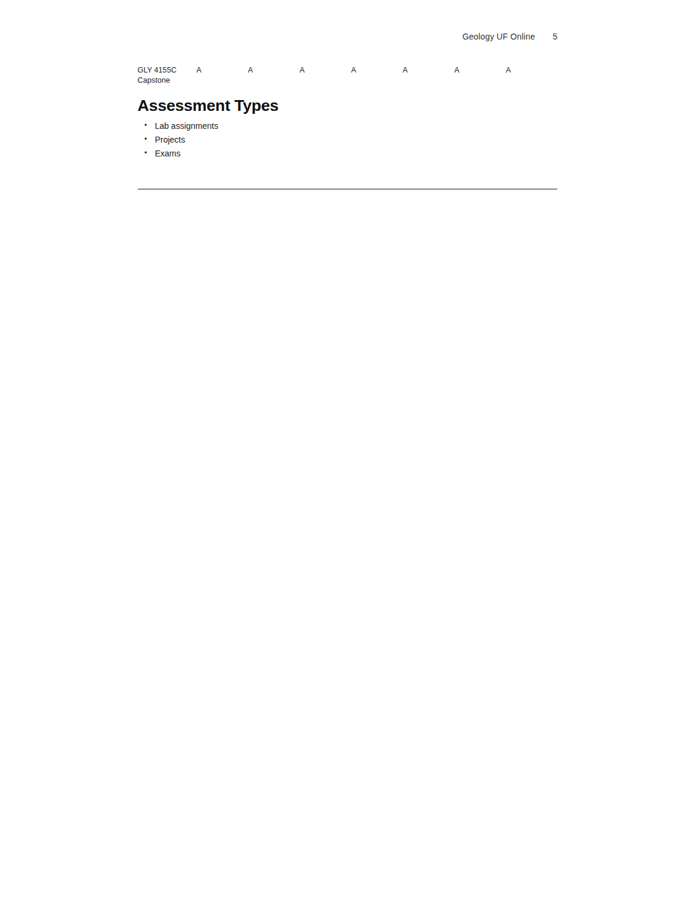Geology UF Online5
| GLY 4155C Capstone | A | A | A | A | A | A | A |
Assessment Types
Lab assignments
Projects
Exams